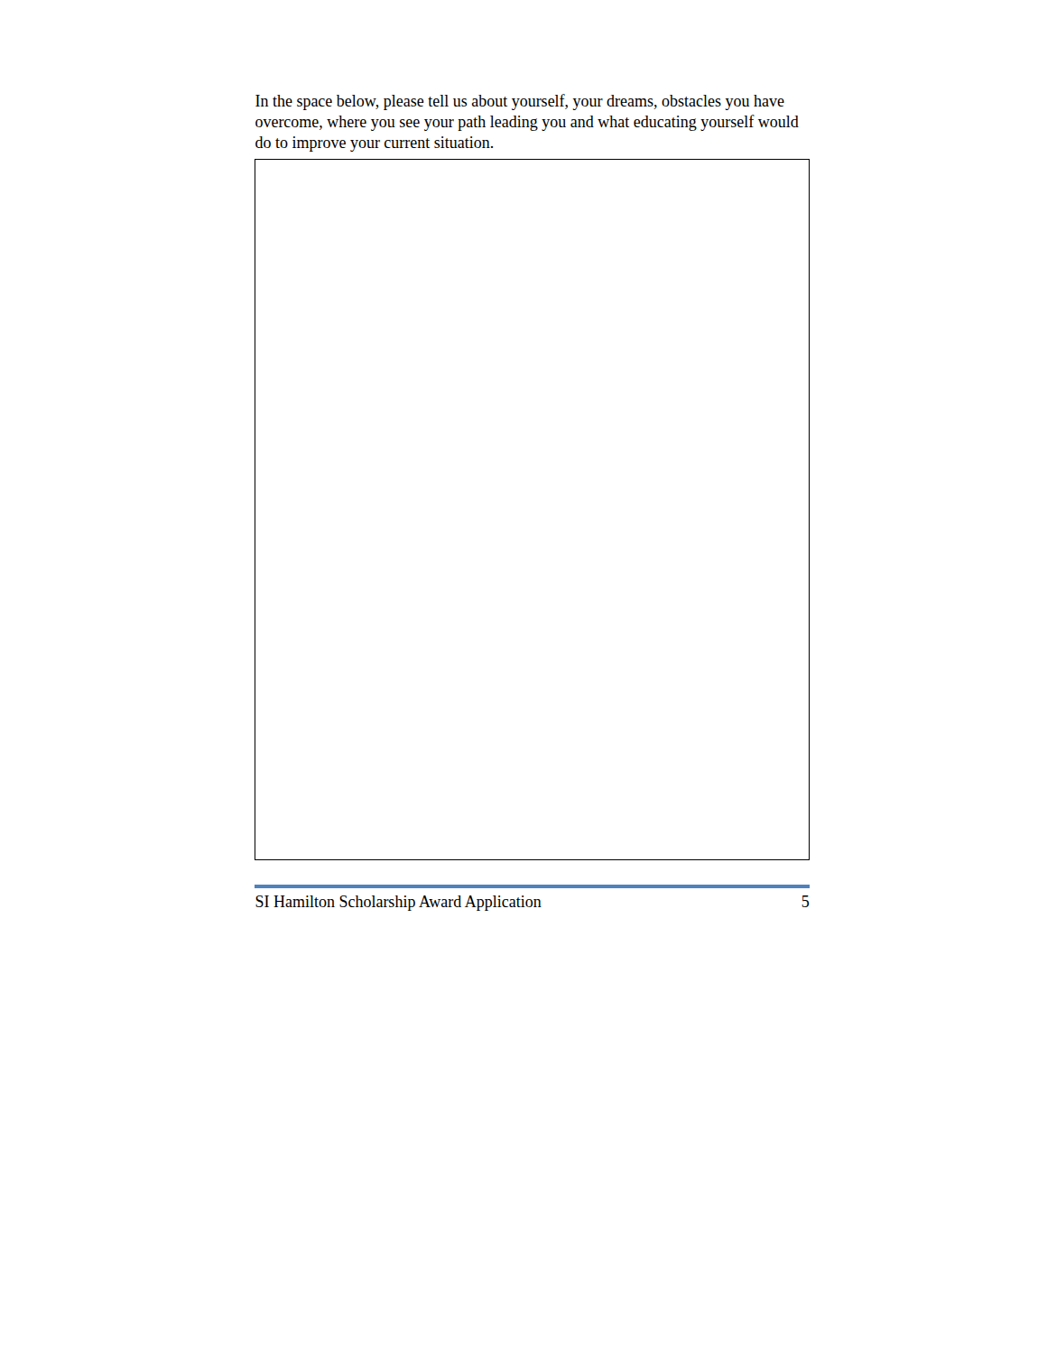In the space below, please tell us about yourself, your dreams, obstacles you have overcome, where you see your path leading you and what educating yourself would do to improve your current situation.
SI Hamilton Scholarship Award Application 5